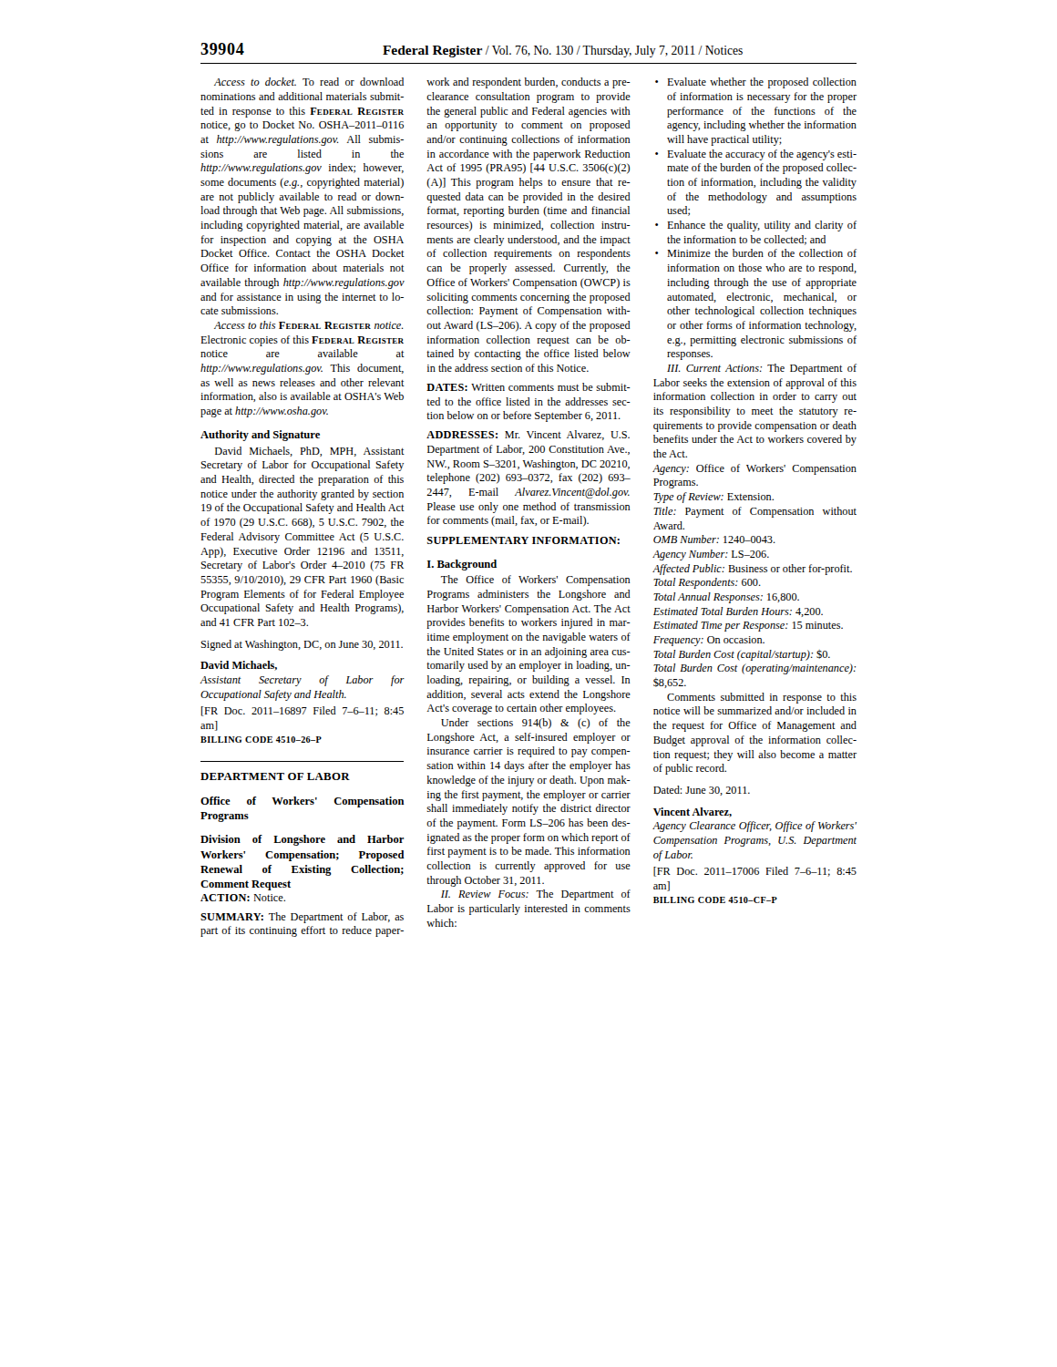39904
Federal Register / Vol. 76, No. 130 / Thursday, July 7, 2011 / Notices
Access to docket. To read or download nominations and additional materials submitted in response to this Federal Register notice, go to Docket No. OSHA–2011–0116 at http://www.regulations.gov. All submissions are listed in the http://www.regulations.gov index; however, some documents (e.g., copyrighted material) are not publicly available to read or download through that Web page. All submissions, including copyrighted material, are available for inspection and copying at the OSHA Docket Office. Contact the OSHA Docket Office for information about materials not available through http://www.regulations.gov and for assistance in using the internet to locate submissions.
Access to this Federal Register notice. Electronic copies of this Federal Register notice are available at http://www.regulations.gov. This document, as well as news releases and other relevant information, also is available at OSHA's Web page at http://www.osha.gov.
Authority and Signature
David Michaels, PhD, MPH, Assistant Secretary of Labor for Occupational Safety and Health, directed the preparation of this notice under the authority granted by section 19 of the Occupational Safety and Health Act of 1970 (29 U.S.C. 668), 5 U.S.C. 7902, the Federal Advisory Committee Act (5 U.S.C. App), Executive Order 12196 and 13511, Secretary of Labor's Order 4–2010 (75 FR 55355, 9/10/2010), 29 CFR Part 1960 (Basic Program Elements of for Federal Employee Occupational Safety and Health Programs), and 41 CFR Part 102–3.
Signed at Washington, DC, on June 30, 2011.
David Michaels,
Assistant Secretary of Labor for Occupational Safety and Health.
[FR Doc. 2011–16897 Filed 7–6–11; 8:45 am]
BILLING CODE 4510–26–P
DEPARTMENT OF LABOR
Office of Workers' Compensation Programs
Division of Longshore and Harbor Workers' Compensation; Proposed Renewal of Existing Collection; Comment Request
ACTION: Notice.
SUMMARY: The Department of Labor, as part of its continuing effort to reduce paperwork and respondent burden, conducts a preclearance consultation program to provide the general public and Federal agencies with an opportunity to comment on proposed and/or continuing collections of information in accordance with the paperwork Reduction Act of 1995 (PRA95) [44 U.S.C. 3506(c)(2)(A)] This program helps to ensure that requested data can be provided in the desired format, reporting burden (time and financial resources) is minimized, collection instruments are clearly understood, and the impact of collection requirements on respondents can be properly assessed. Currently, the Office of Workers' Compensation (OWCP) is soliciting comments concerning the proposed collection: Payment of Compensation without Award (LS–206). A copy of the proposed information collection request can be obtained by contacting the office listed below in the address section of this Notice.
DATES: Written comments must be submitted to the office listed in the addresses section below on or before September 6, 2011.
ADDRESSES: Mr. Vincent Alvarez, U.S. Department of Labor, 200 Constitution Ave., NW., Room S–3201, Washington, DC 20210, telephone (202) 693–0372, fax (202) 693–2447, E-mail Alvarez.Vincent@dol.gov. Please use only one method of transmission for comments (mail, fax, or E-mail).
SUPPLEMENTARY INFORMATION:
I. Background
The Office of Workers' Compensation Programs administers the Longshore and Harbor Workers' Compensation Act. The Act provides benefits to workers injured in maritime employment on the navigable waters of the United States or in an adjoining area customarily used by an employer in loading, unloading, repairing, or building a vessel. In addition, several acts extend the Longshore Act's coverage to certain other employees.
Under sections 914(b) & (c) of the Longshore Act, a self-insured employer or insurance carrier is required to pay compensation within 14 days after the employer has knowledge of the injury or death. Upon making the first payment, the employer or carrier shall immediately notify the district director of the payment. Form LS–206 has been designated as the proper form on which report of first payment is to be made. This information collection is currently approved for use through October 31, 2011.
II. Review Focus: The Department of Labor is particularly interested in comments which:
Evaluate whether the proposed collection of information is necessary for the proper performance of the functions of the agency, including whether the information will have practical utility;
Evaluate the accuracy of the agency's estimate of the burden of the proposed collection of information, including the validity of the methodology and assumptions used;
Enhance the quality, utility and clarity of the information to be collected; and
Minimize the burden of the collection of information on those who are to respond, including through the use of appropriate automated, electronic, mechanical, or other technological collection techniques or other forms of information technology, e.g., permitting electronic submissions of responses.
III. Current Actions: The Department of Labor seeks the extension of approval of this information collection in order to carry out its responsibility to meet the statutory requirements to provide compensation or death benefits under the Act to workers covered by the Act.
Agency: Office of Workers' Compensation Programs.
Type of Review: Extension.
Title: Payment of Compensation without Award.
OMB Number: 1240–0043.
Agency Number: LS–206.
Affected Public: Business or other for-profit.
Total Respondents: 600.
Total Annual Responses: 16,800.
Estimated Total Burden Hours: 4,200.
Estimated Time per Response: 15 minutes.
Frequency: On occasion.
Total Burden Cost (capital/startup): $0.
Total Burden Cost (operating/maintenance): $8,652.
Comments submitted in response to this notice will be summarized and/or included in the request for Office of Management and Budget approval of the information collection request; they will also become a matter of public record.
Dated: June 30, 2011.
Vincent Alvarez,
Agency Clearance Officer, Office of Workers' Compensation Programs, U.S. Department of Labor.
[FR Doc. 2011–17006 Filed 7–6–11; 8:45 am]
BILLING CODE 4510–CF–P